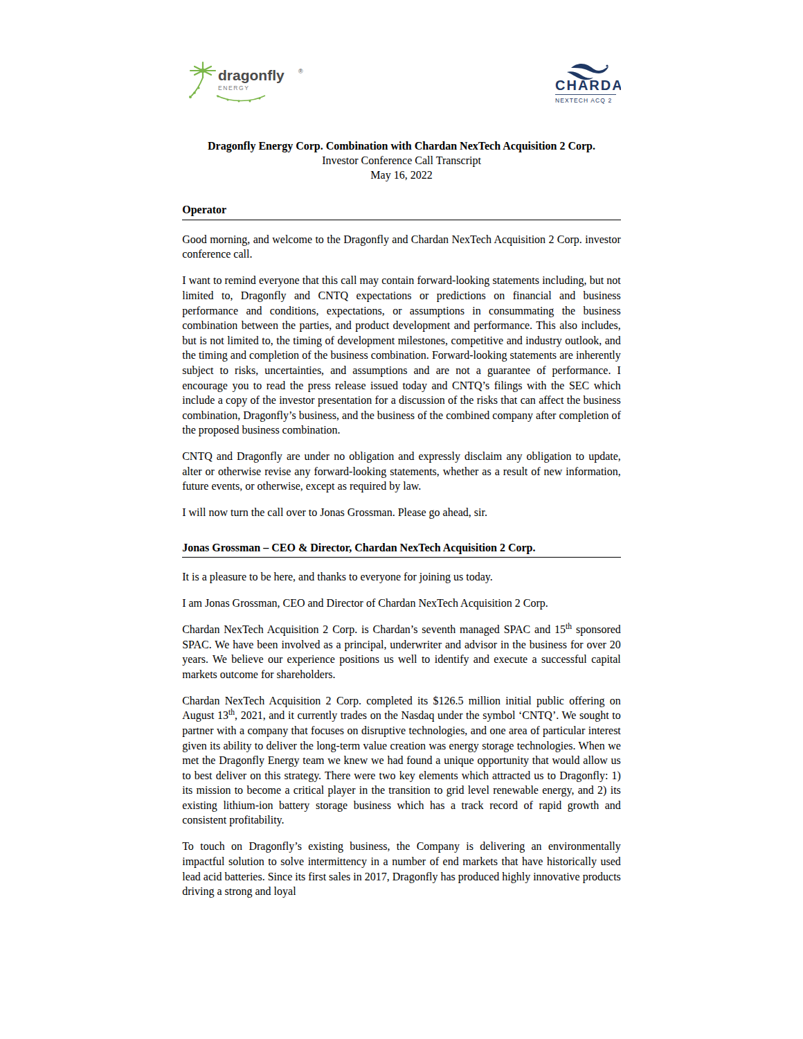dragonfly ® ENERGY
CHARDAN NEXTECH ACQ 2
Dragonfly Energy Corp. Combination with Chardan NexTech Acquisition 2 Corp.
Investor Conference Call Transcript
May 16, 2022
Operator
Good morning, and welcome to the Dragonfly and Chardan NexTech Acquisition 2 Corp. investor conference call.
I want to remind everyone that this call may contain forward-looking statements including, but not limited to, Dragonfly and CNTQ expectations or predictions on financial and business performance and conditions, expectations, or assumptions in consummating the business combination between the parties, and product development and performance. This also includes, but is not limited to, the timing of development milestones, competitive and industry outlook, and the timing and completion of the business combination. Forward-looking statements are inherently subject to risks, uncertainties, and assumptions and are not a guarantee of performance. I encourage you to read the press release issued today and CNTQ’s filings with the SEC which include a copy of the investor presentation for a discussion of the risks that can affect the business combination, Dragonfly’s business, and the business of the combined company after completion of the proposed business combination.
CNTQ and Dragonfly are under no obligation and expressly disclaim any obligation to update, alter or otherwise revise any forward-looking statements, whether as a result of new information, future events, or otherwise, except as required by law.
I will now turn the call over to Jonas Grossman. Please go ahead, sir.
Jonas Grossman – CEO & Director, Chardan NexTech Acquisition 2 Corp.
It is a pleasure to be here, and thanks to everyone for joining us today.
I am Jonas Grossman, CEO and Director of Chardan NexTech Acquisition 2 Corp.
Chardan NexTech Acquisition 2 Corp. is Chardan’s seventh managed SPAC and 15th sponsored SPAC. We have been involved as a principal, underwriter and advisor in the business for over 20 years. We believe our experience positions us well to identify and execute a successful capital markets outcome for shareholders.
Chardan NexTech Acquisition 2 Corp. completed its $126.5 million initial public offering on August 13th, 2021, and it currently trades on the Nasdaq under the symbol ‘CNTQ’. We sought to partner with a company that focuses on disruptive technologies, and one area of particular interest given its ability to deliver the long-term value creation was energy storage technologies. When we met the Dragonfly Energy team we knew we had found a unique opportunity that would allow us to best deliver on this strategy. There were two key elements which attracted us to Dragonfly: 1) its mission to become a critical player in the transition to grid level renewable energy, and 2) its existing lithium-ion battery storage business which has a track record of rapid growth and consistent profitability.
To touch on Dragonfly’s existing business, the Company is delivering an environmentally impactful solution to solve intermittency in a number of end markets that have historically used lead acid batteries. Since its first sales in 2017, Dragonfly has produced highly innovative products driving a strong and loyal